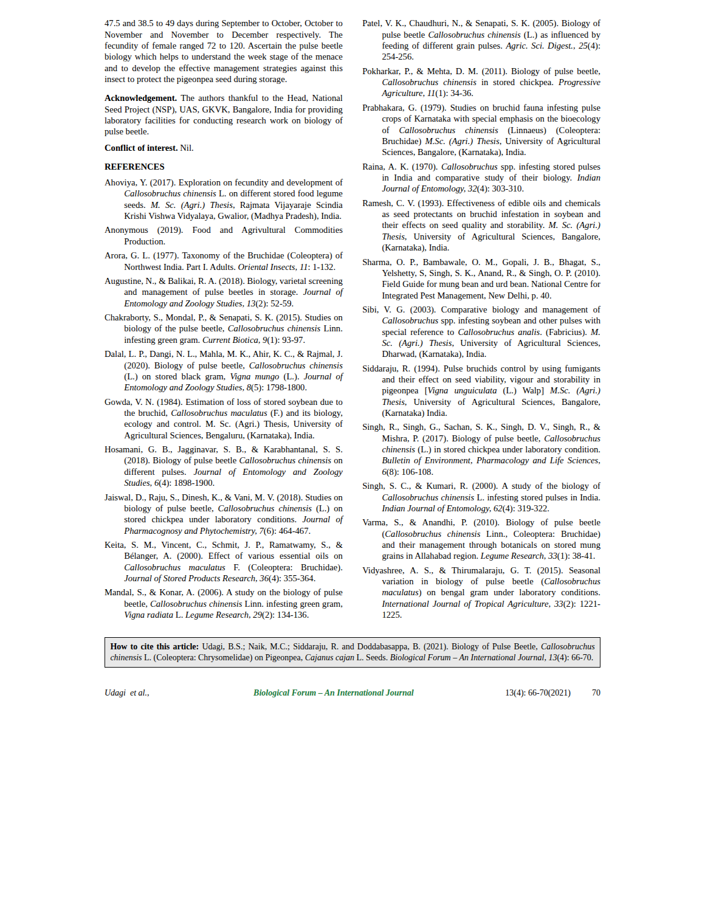47.5 and 38.5 to 49 days during September to October, October to November and November to December respectively. The fecundity of female ranged 72 to 120. Ascertain the pulse beetle biology which helps to understand the week stage of the menace and to develop the effective management strategies against this insect to protect the pigeonpea seed during storage.
Acknowledgement. The authors thankful to the Head, National Seed Project (NSP), UAS, GKVK, Bangalore, India for providing laboratory facilities for conducting research work on biology of pulse beetle.
Conflict of interest. Nil.
REFERENCES
Ahoviya, Y. (2017). Exploration on fecundity and development of Callosobruchus chinensis L. on different stored food legume seeds. M. Sc. (Agri.) Thesis, Rajmata Vijayaraje Scindia Krishi Vishwa Vidyalaya, Gwalior, (Madhya Pradesh), India.
Anonymous (2019). Food and Agrivultural Commodities Production.
Arora, G. L. (1977). Taxonomy of the Bruchidae (Coleoptera) of Northwest India. Part I. Adults. Oriental Insects, 11: 1-132.
Augustine, N., & Balikai, R. A. (2018). Biology, varietal screening and management of pulse beetles in storage. Journal of Entomology and Zoology Studies, 13(2): 52-59.
Chakraborty, S., Mondal, P., & Senapati, S. K. (2015). Studies on biology of the pulse beetle, Callosobruchus chinensis Linn. infesting green gram. Current Biotica, 9(1): 93-97.
Dalal, L. P., Dangi, N. L., Mahla, M. K., Ahir, K. C., & Rajmal, J. (2020). Biology of pulse beetle, Callosobruchus chinensis (L.) on stored black gram, Vigna mungo (L.). Journal of Entomology and Zoology Studies, 8(5): 1798-1800.
Gowda, V. N. (1984). Estimation of loss of stored soybean due to the bruchid, Callosobruchus maculatus (F.) and its biology, ecology and control. M. Sc. (Agri.) Thesis, University of Agricultural Sciences, Bengaluru, (Karnataka), India.
Hosamani, G. B., Jagginavar, S. B., & Karabhantanal, S. S. (2018). Biology of pulse beetle Callosobruchus chinensis on different pulses. Journal of Entomology and Zoology Studies, 6(4): 1898-1900.
Jaiswal, D., Raju, S., Dinesh, K., & Vani, M. V. (2018). Studies on biology of pulse beetle, Callosobruchus chinensis (L.) on stored chickpea under laboratory conditions. Journal of Pharmacognosy and Phytochemistry, 7(6): 464-467.
Keita, S. M., Vincent, C., Schmit, J. P., Ramatwamy, S., & Bélanger, A. (2000). Effect of various essential oils on Callosobruchus maculatus F. (Coleoptera: Bruchidae). Journal of Stored Products Research, 36(4): 355-364.
Mandal, S., & Konar, A. (2006). A study on the biology of pulse beetle, Callosobruchus chinensis Linn. infesting green gram, Vigna radiata L. Legume Research, 29(2): 134-136.
Patel, V. K., Chaudhuri, N., & Senapati, S. K. (2005). Biology of pulse beetle Callosobruchus chinensis (L.) as influenced by feeding of different grain pulses. Agric. Sci. Digest., 25(4): 254-256.
Pokharkar, P., & Mehta, D. M. (2011). Biology of pulse beetle, Callosobruchus chinensis in stored chickpea. Progressive Agriculture, 11(1): 34-36.
Prabhakara, G. (1979). Studies on bruchid fauna infesting pulse crops of Karnataka with special emphasis on the bioecology of Callosobruchus chinensis (Linnaeus) (Coleoptera: Bruchidae) M.Sc. (Agri.) Thesis, University of Agricultural Sciences, Bangalore, (Karnataka), India.
Raina, A. K. (1970). Callosobruchus spp. infesting stored pulses in India and comparative study of their biology. Indian Journal of Entomology, 32(4): 303-310.
Ramesh, C. V. (1993). Effectiveness of edible oils and chemicals as seed protectants on bruchid infestation in soybean and their effects on seed quality and storability. M. Sc. (Agri.) Thesis, University of Agricultural Sciences, Bangalore, (Karnataka), India.
Sharma, O. P., Bambawale, O. M., Gopali, J. B., Bhagat, S., Yelshetty, S, Singh, S. K., Anand, R., & Singh, O. P. (2010). Field Guide for mung bean and urd bean. National Centre for Integrated Pest Management, New Delhi, p. 40.
Sibi, V. G. (2003). Comparative biology and management of Callosobruchus spp. infesting soybean and other pulses with special reference to Callosobruchus analis. (Fabricius). M. Sc. (Agri.) Thesis, University of Agricultural Sciences, Dharwad, (Karnataka), India.
Siddaraju, R. (1994). Pulse bruchids control by using fumigants and their effect on seed viability, vigour and storability in pigeonpea [Vigna unguiculata (L.) Walp] M.Sc. (Agri.) Thesis, University of Agricultural Sciences, Bangalore, (Karnataka) India.
Singh, R., Singh, G., Sachan, S. K., Singh, D. V., Singh, R., & Mishra, P. (2017). Biology of pulse beetle, Callosobruchus chinensis (L.) in stored chickpea under laboratory condition. Bulletin of Environment, Pharmacology and Life Sciences, 6(8): 106-108.
Singh, S. C., & Kumari, R. (2000). A study of the biology of Callosobruchus chinensis L. infesting stored pulses in India. Indian Journal of Entomology, 62(4): 319-322.
Varma, S., & Anandhi, P. (2010). Biology of pulse beetle (Callosobruchus chinensis Linn., Coleoptera: Bruchidae) and their management through botanicals on stored mung grains in Allahabad region. Legume Research, 33(1): 38-41.
Vidyashree, A. S., & Thirumalaraju, G. T. (2015). Seasonal variation in biology of pulse beetle (Callosobruchus maculatus) on bengal gram under laboratory conditions. International Journal of Tropical Agriculture, 33(2): 1221-1225.
How to cite this article: Udagi, B.S.; Naik, M.C.; Siddaraju, R. and Doddabasappa, B. (2021). Biology of Pulse Beetle, Callosobruchus chinensis L. (Coleoptera: Chrysomelidae) on Pigeonpea, Cajanus cajan L. Seeds. Biological Forum – An International Journal, 13(4): 66-70.
Udagi et al., Biological Forum – An International Journal 13(4): 66-70(2021) 70